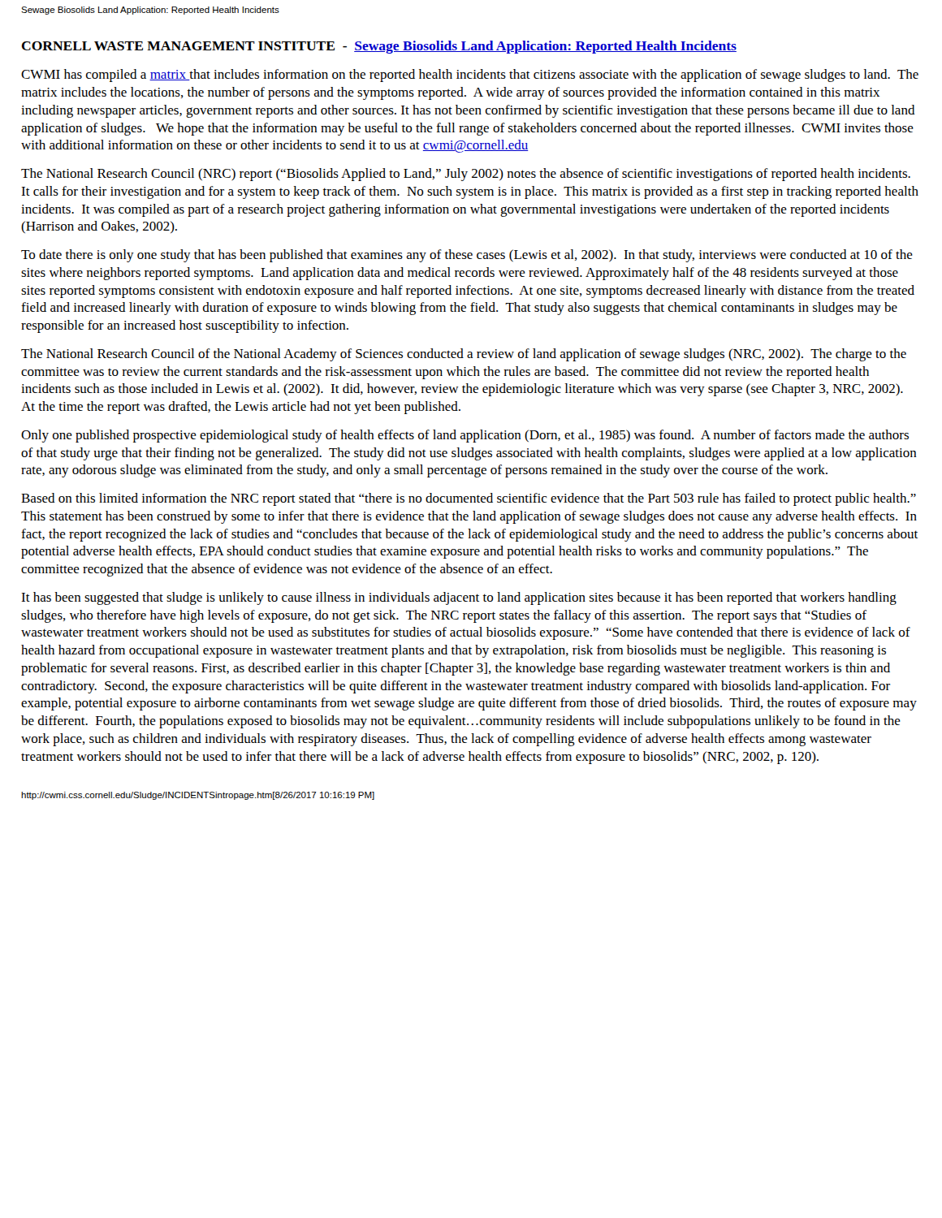Sewage Biosolids Land Application: Reported Health Incidents
CORNELL WASTE MANAGEMENT INSTITUTE - Sewage Biosolids Land Application: Reported Health Incidents
CWMI has compiled a matrix that includes information on the reported health incidents that citizens associate with the application of sewage sludges to land. The matrix includes the locations, the number of persons and the symptoms reported. A wide array of sources provided the information contained in this matrix including newspaper articles, government reports and other sources. It has not been confirmed by scientific investigation that these persons became ill due to land application of sludges. We hope that the information may be useful to the full range of stakeholders concerned about the reported illnesses. CWMI invites those with additional information on these or other incidents to send it to us at cwmi@cornell.edu
The National Research Council (NRC) report (“Biosolids Applied to Land,” July 2002) notes the absence of scientific investigations of reported health incidents. It calls for their investigation and for a system to keep track of them. No such system is in place. This matrix is provided as a first step in tracking reported health incidents. It was compiled as part of a research project gathering information on what governmental investigations were undertaken of the reported incidents (Harrison and Oakes, 2002).
To date there is only one study that has been published that examines any of these cases (Lewis et al, 2002). In that study, interviews were conducted at 10 of the sites where neighbors reported symptoms. Land application data and medical records were reviewed. Approximately half of the 48 residents surveyed at those sites reported symptoms consistent with endotoxin exposure and half reported infections. At one site, symptoms decreased linearly with distance from the treated field and increased linearly with duration of exposure to winds blowing from the field. That study also suggests that chemical contaminants in sludges may be responsible for an increased host susceptibility to infection.
The National Research Council of the National Academy of Sciences conducted a review of land application of sewage sludges (NRC, 2002). The charge to the committee was to review the current standards and the risk-assessment upon which the rules are based. The committee did not review the reported health incidents such as those included in Lewis et al. (2002). It did, however, review the epidemiologic literature which was very sparse (see Chapter 3, NRC, 2002). At the time the report was drafted, the Lewis article had not yet been published.
Only one published prospective epidemiological study of health effects of land application (Dorn, et al., 1985) was found. A number of factors made the authors of that study urge that their finding not be generalized. The study did not use sludges associated with health complaints, sludges were applied at a low application rate, any odorous sludge was eliminated from the study, and only a small percentage of persons remained in the study over the course of the work.
Based on this limited information the NRC report stated that “there is no documented scientific evidence that the Part 503 rule has failed to protect public health.” This statement has been construed by some to infer that there is evidence that the land application of sewage sludges does not cause any adverse health effects. In fact, the report recognized the lack of studies and “concludes that because of the lack of epidemiological study and the need to address the public’s concerns about potential adverse health effects, EPA should conduct studies that examine exposure and potential health risks to works and community populations.” The committee recognized that the absence of evidence was not evidence of the absence of an effect.
It has been suggested that sludge is unlikely to cause illness in individuals adjacent to land application sites because it has been reported that workers handling sludges, who therefore have high levels of exposure, do not get sick. The NRC report states the fallacy of this assertion. The report says that “Studies of wastewater treatment workers should not be used as substitutes for studies of actual biosolids exposure.” “Some have contended that there is evidence of lack of health hazard from occupational exposure in wastewater treatment plants and that by extrapolation, risk from biosolids must be negligible. This reasoning is problematic for several reasons. First, as described earlier in this chapter [Chapter 3], the knowledge base regarding wastewater treatment workers is thin and contradictory. Second, the exposure characteristics will be quite different in the wastewater treatment industry compared with biosolids land-application. For example, potential exposure to airborne contaminants from wet sewage sludge are quite different from those of dried biosolids. Third, the routes of exposure may be different. Fourth, the populations exposed to biosolids may not be equivalent…community residents will include subpopulations unlikely to be found in the work place, such as children and individuals with respiratory diseases. Thus, the lack of compelling evidence of adverse health effects among wastewater treatment workers should not be used to infer that there will be a lack of adverse health effects from exposure to biosolids” (NRC, 2002, p. 120).
http://cwmi.css.cornell.edu/Sludge/INCIDENTSintropage.htm[8/26/2017 10:16:19 PM]